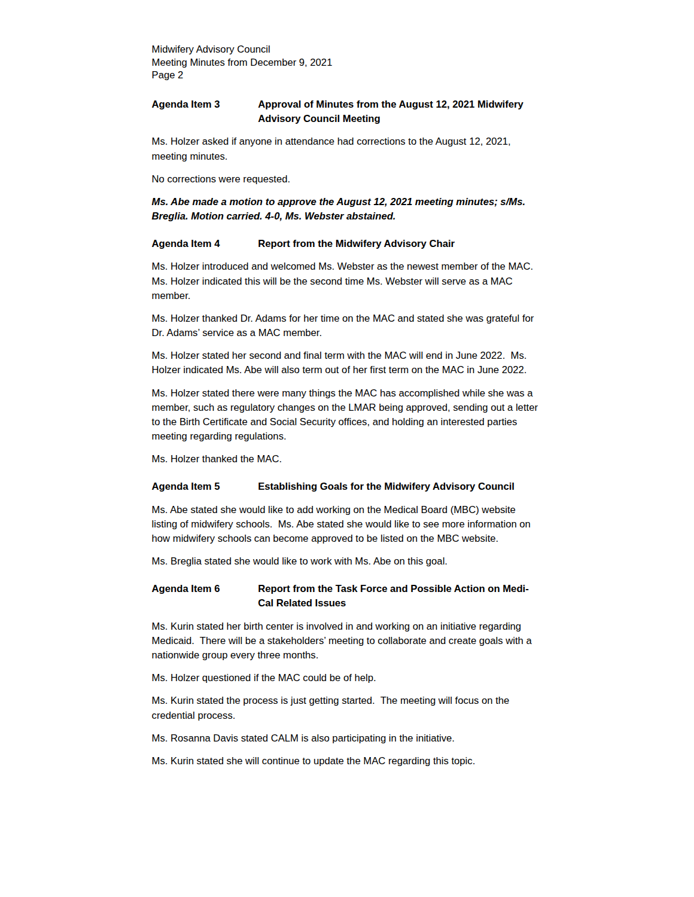Midwifery Advisory Council
Meeting Minutes from December 9, 2021
Page 2
Agenda Item 3
Approval of Minutes from the August 12, 2021 Midwifery Advisory Council Meeting
Ms. Holzer asked if anyone in attendance had corrections to the August 12, 2021, meeting minutes.
No corrections were requested.
Ms. Abe made a motion to approve the August 12, 2021 meeting minutes; s/Ms. Breglia. Motion carried. 4-0, Ms. Webster abstained.
Agenda Item 4
Report from the Midwifery Advisory Chair
Ms. Holzer introduced and welcomed Ms. Webster as the newest member of the MAC. Ms. Holzer indicated this will be the second time Ms. Webster will serve as a MAC member.
Ms. Holzer thanked Dr. Adams for her time on the MAC and stated she was grateful for Dr. Adams’ service as a MAC member.
Ms. Holzer stated her second and final term with the MAC will end in June 2022. Ms. Holzer indicated Ms. Abe will also term out of her first term on the MAC in June 2022.
Ms. Holzer stated there were many things the MAC has accomplished while she was a member, such as regulatory changes on the LMAR being approved, sending out a letter to the Birth Certificate and Social Security offices, and holding an interested parties meeting regarding regulations.
Ms. Holzer thanked the MAC.
Agenda Item 5
Establishing Goals for the Midwifery Advisory Council
Ms. Abe stated she would like to add working on the Medical Board (MBC) website listing of midwifery schools. Ms. Abe stated she would like to see more information on how midwifery schools can become approved to be listed on the MBC website.
Ms. Breglia stated she would like to work with Ms. Abe on this goal.
Agenda Item 6
Report from the Task Force and Possible Action on Medi-Cal Related Issues
Ms. Kurin stated her birth center is involved in and working on an initiative regarding Medicaid. There will be a stakeholders’ meeting to collaborate and create goals with a nationwide group every three months.
Ms. Holzer questioned if the MAC could be of help.
Ms. Kurin stated the process is just getting started. The meeting will focus on the credential process.
Ms. Rosanna Davis stated CALM is also participating in the initiative.
Ms. Kurin stated she will continue to update the MAC regarding this topic.